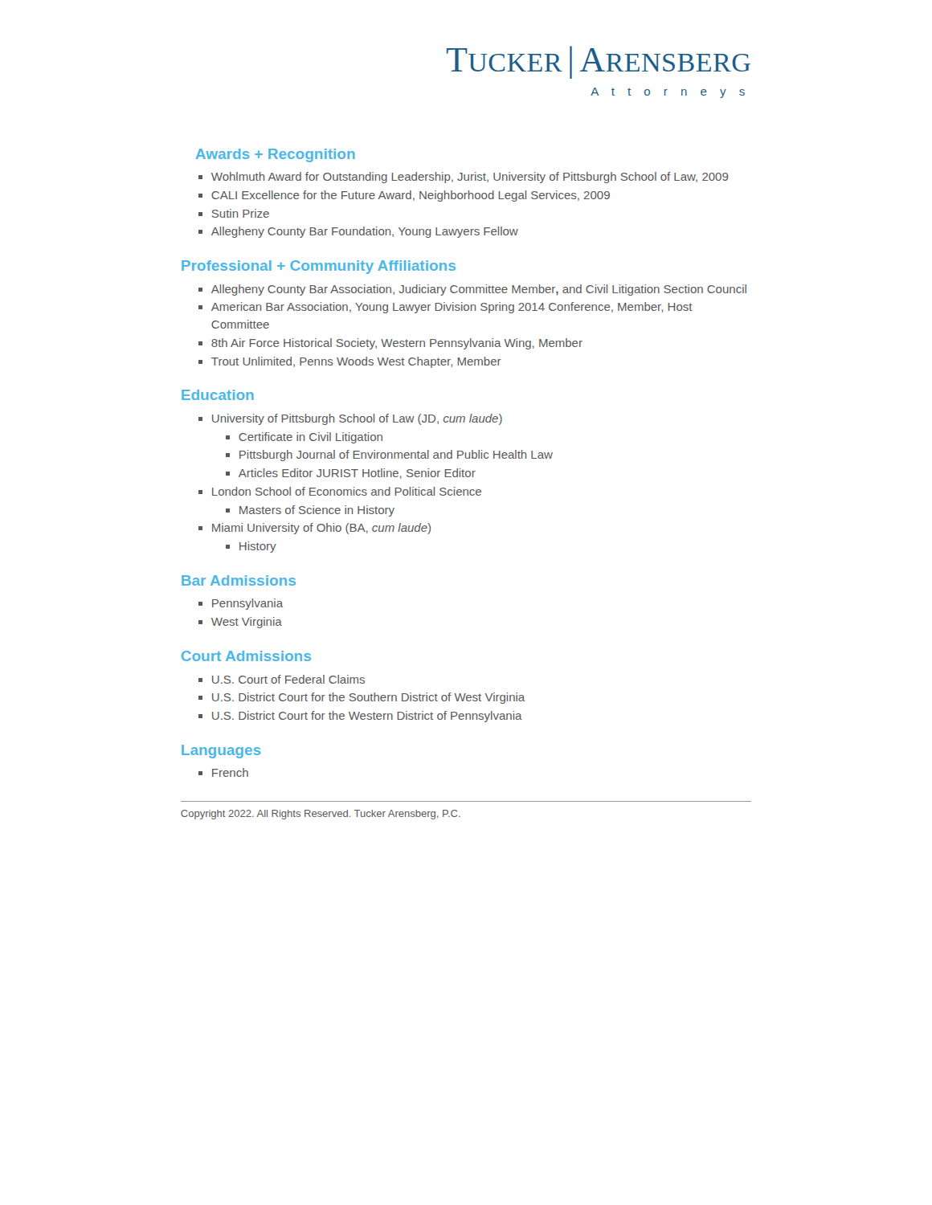TUCKER|ARENSBERG
A t t o r n e y s
Awards + Recognition
Wohlmuth Award for Outstanding Leadership, Jurist, University of Pittsburgh School of Law, 2009
CALI Excellence for the Future Award, Neighborhood Legal Services, 2009
Sutin Prize
Allegheny County Bar Foundation, Young Lawyers Fellow
Professional + Community Affiliations
Allegheny County Bar Association, Judiciary Committee Member, and Civil Litigation Section Council
American Bar Association, Young Lawyer Division Spring 2014 Conference, Member, Host Committee
8th Air Force Historical Society, Western Pennsylvania Wing, Member
Trout Unlimited, Penns Woods West Chapter, Member
Education
University of Pittsburgh School of Law (JD, cum laude)
Certificate in Civil Litigation
Pittsburgh Journal of Environmental and Public Health Law
Articles Editor JURIST Hotline, Senior Editor
London School of Economics and Political Science
Masters of Science in History
Miami University of Ohio (BA, cum laude)
History
Bar Admissions
Pennsylvania
West Virginia
Court Admissions
U.S. Court of Federal Claims
U.S. District Court for the Southern District of West Virginia
U.S. District Court for the Western District of Pennsylvania
Languages
French
Copyright 2022. All Rights Reserved. Tucker Arensberg, P.C.